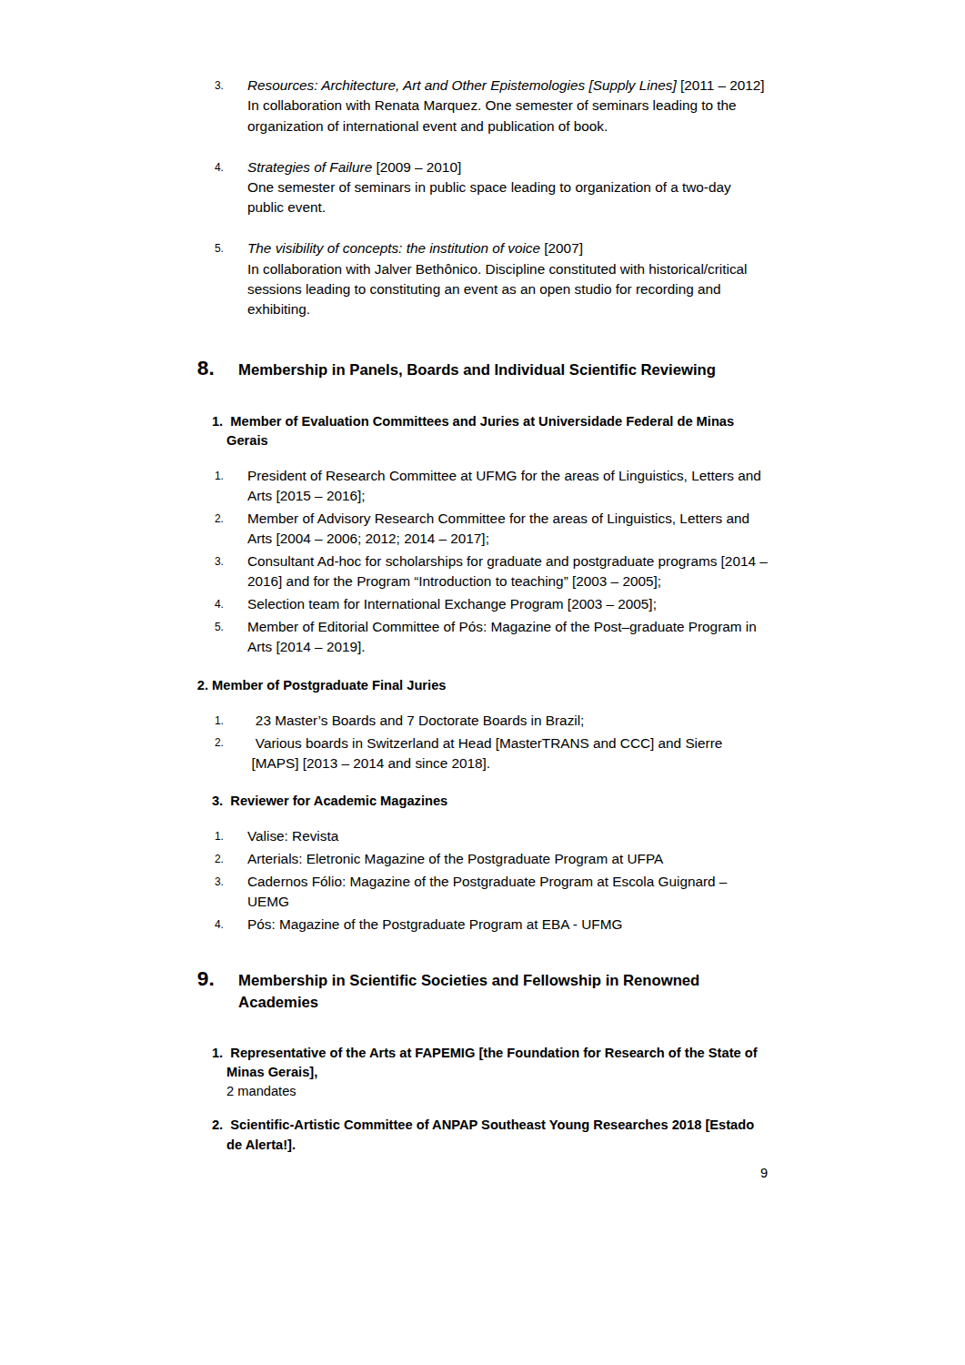3. Resources: Architecture, Art and Other Epistemologies [Supply Lines] [2011 – 2012]
In collaboration with Renata Marquez. One semester of seminars leading to the organization of international event and publication of book.
4. Strategies of Failure [2009 – 2010]
One semester of seminars in public space leading to organization of a two-day public event.
5. The visibility of concepts: the institution of voice [2007]
In collaboration with Jalver Bethônico. Discipline constituted with historical/critical sessions leading to constituting an event as an open studio for recording and exhibiting.
8. Membership in Panels, Boards and Individual Scientific Reviewing
1. Member of Evaluation Committees and Juries at Universidade Federal de Minas Gerais
1. President of Research Committee at UFMG for the areas of Linguistics, Letters and Arts [2015 – 2016];
2. Member of Advisory Research Committee for the areas of Linguistics, Letters and Arts [2004 – 2006; 2012; 2014 – 2017];
3. Consultant Ad-hoc for scholarships for graduate and postgraduate programs [2014 – 2016] and for the Program “Introduction to teaching” [2003 – 2005];
4. Selection team for International Exchange Program [2003 – 2005];
5. Member of Editorial Committee of Pós: Magazine of the Post–graduate Program in Arts [2014 – 2019].
2. Member of Postgraduate Final Juries
1. 23 Master’s Boards and 7 Doctorate Boards in Brazil;
2. Various boards in Switzerland at Head [MasterTRANS and CCC] and Sierre [MAPS] [2013 – 2014 and since 2018].
3. Reviewer for Academic Magazines
1. Valise: Revista
2. Arterials: Eletronic Magazine of the Postgraduate Program at UFPA
3. Cadernos Fólio: Magazine of the Postgraduate Program at Escola Guignard – UEMG
4. Pós: Magazine of the Postgraduate Program at EBA - UFMG
9. Membership in Scientific Societies and Fellowship in Renowned Academies
1. Representative of the Arts at FAPEMIG [the Foundation for Research of the State of Minas Gerais], 2 mandates
2. Scientific-Artistic Committee of ANPAP Southeast Young Researches 2018 [Estado de Alerta!].
9